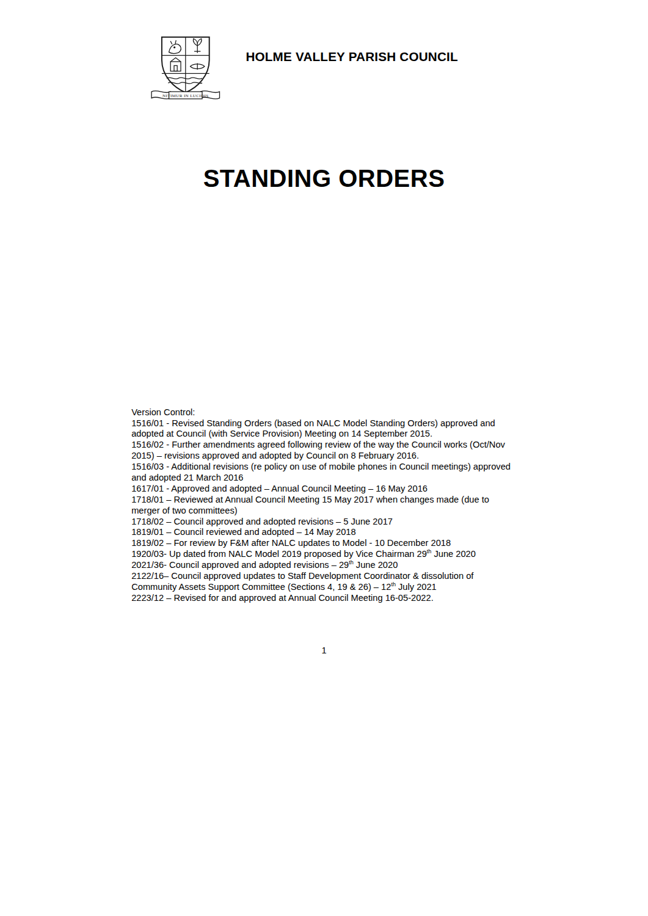NITIMUR IN LUCIDIS
HOLME VALLEY PARISH COUNCIL
STANDING ORDERS
Version Control:
1516/01 - Revised Standing Orders (based on NALC Model Standing Orders) approved and adopted at Council (with Service Provision) Meeting on 14 September 2015.
1516/02 - Further amendments agreed following review of the way the Council works (Oct/Nov 2015) – revisions approved and adopted by Council on 8 February 2016.
1516/03 - Additional revisions (re policy on use of mobile phones in Council meetings) approved and adopted 21 March 2016
1617/01 - Approved and adopted – Annual Council Meeting – 16 May 2016
1718/01 – Reviewed at Annual Council Meeting 15 May 2017 when changes made (due to merger of two committees)
1718/02 – Council approved and adopted revisions – 5 June 2017
1819/01 – Council reviewed and adopted – 14 May 2018
1819/02 – For review by F&M after NALC updates to Model - 10 December 2018
1920/03- Up dated from NALC Model 2019 proposed by Vice Chairman 29th June 2020
2021/36- Council approved and adopted revisions – 29th June 2020
2122/16– Council approved updates to Staff Development Coordinator & dissolution of Community Assets Support Committee (Sections 4, 19 & 26) – 12th July 2021
2223/12 – Revised for and approved at Annual Council Meeting 16-05-2022.
1